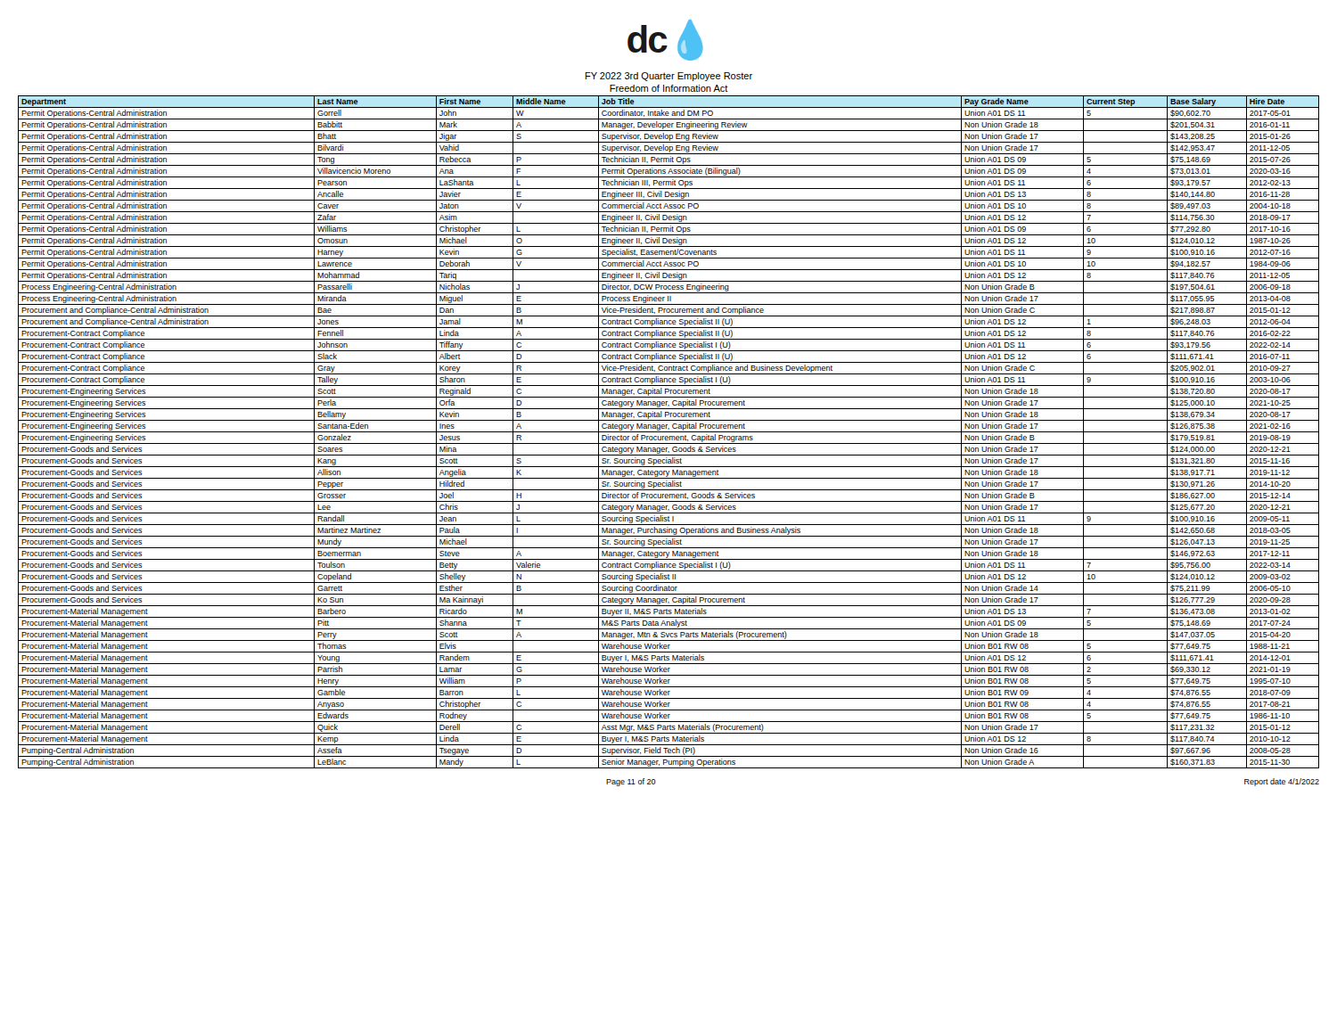dc💧
FY 2022 3rd Quarter Employee Roster
Freedom of Information Act
| Department | Last Name | First Name | Middle Name | Job Title | Pay Grade Name | Current Step | Base Salary | Hire Date |
| --- | --- | --- | --- | --- | --- | --- | --- | --- |
| Permit Operations-Central Administration | Gorrell | John | W | Coordinator, Intake and DM PO | Union A01 DS 11 | 5 | $90,602.70 | 2017-05-01 |
| Permit Operations-Central Administration | Babbitt | Mark | A | Manager, Developer Engineering Review | Non Union Grade 18 | | $201,504.31 | 2016-01-11 |
| Permit Operations-Central Administration | Bhatt | Jigar | S | Supervisor, Develop Eng Review | Non Union Grade 17 | | $143,208.25 | 2015-01-26 |
| Permit Operations-Central Administration | Bilvardi | Vahid | | Supervisor, Develop Eng Review | Non Union Grade 17 | | $142,953.47 | 2011-12-05 |
| Permit Operations-Central Administration | Tong | Rebecca | P | Technician II, Permit Ops | Union A01 DS 09 | 5 | $75,148.69 | 2015-07-26 |
| Permit Operations-Central Administration | Villavicencio Moreno | Ana | F | Permit Operations Associate (Bilingual) | Union A01 DS 09 | 4 | $73,013.01 | 2020-03-16 |
| Permit Operations-Central Administration | Pearson | LaShanta | L | Technician III, Permit Ops | Union A01 DS 11 | 6 | $93,179.57 | 2012-02-13 |
| Permit Operations-Central Administration | Ancalle | Javier | E | Engineer III, Civil Design | Union A01 DS 13 | 8 | $140,144.80 | 2016-11-28 |
| Permit Operations-Central Administration | Caver | Jaton | V | Commercial Acct Assoc PO | Union A01 DS 10 | 8 | $89,497.03 | 2004-10-18 |
| Permit Operations-Central Administration | Zafar | Asim | | Engineer II, Civil Design | Union A01 DS 12 | 7 | $114,756.30 | 2018-09-17 |
| Permit Operations-Central Administration | Williams | Christopher | L | Technician II, Permit Ops | Union A01 DS 09 | 6 | $77,292.80 | 2017-10-16 |
| Permit Operations-Central Administration | Omosun | Michael | O | Engineer II, Civil Design | Union A01 DS 12 | 10 | $124,010.12 | 1987-10-26 |
| Permit Operations-Central Administration | Harney | Kevin | G | Specialist, Easement/Covenants | Union A01 DS 11 | 9 | $100,910.16 | 2012-07-16 |
| Permit Operations-Central Administration | Lawrence | Deborah | V | Commercial Acct Assoc PO | Union A01 DS 10 | 10 | $94,182.57 | 1984-09-06 |
| Permit Operations-Central Administration | Mohammad | Tariq | | Engineer II, Civil Design | Union A01 DS 12 | 8 | $117,840.76 | 2011-12-05 |
| Process Engineering-Central Administration | Passarelli | Nicholas | J | Director, DCW Process Engineering | Non Union Grade B | | $197,504.61 | 2006-09-18 |
| Process Engineering-Central Administration | Miranda | Miguel | E | Process Engineer II | Non Union Grade 17 | | $117,055.95 | 2013-04-08 |
| Procurement and Compliance-Central Administration | Bae | Dan | B | Vice-President, Procurement and Compliance | Non Union Grade C | | $217,898.87 | 2015-01-12 |
| Procurement and Compliance-Central Administration | Jones | Jamal | M | Contract Compliance Specialist II (U) | Union A01 DS 12 | 1 | $96,248.03 | 2012-06-04 |
| Procurement-Contract Compliance | Fennell | Linda | A | Contract Compliance Specialist II (U) | Union A01 DS 12 | 8 | $117,840.76 | 2016-02-22 |
| Procurement-Contract Compliance | Johnson | Tiffany | C | Contract Compliance Specialist I (U) | Union A01 DS 11 | 6 | $93,179.56 | 2022-02-14 |
| Procurement-Contract Compliance | Slack | Albert | D | Contract Compliance Specialist II (U) | Union A01 DS 12 | 6 | $111,671.41 | 2016-07-11 |
| Procurement-Contract Compliance | Gray | Korey | R | Vice-President, Contract Compliance and Business Development | Non Union Grade C | | $205,902.01 | 2010-09-27 |
| Procurement-Contract Compliance | Talley | Sharon | E | Contract Compliance Specialist I (U) | Union A01 DS 11 | 9 | $100,910.16 | 2003-10-06 |
| Procurement-Engineering Services | Scott | Reginald | C | Manager, Capital Procurement | Non Union Grade 18 | | $138,720.80 | 2020-08-17 |
| Procurement-Engineering Services | Perla | Orfa | D | Category Manager, Capital Procurement | Non Union Grade 17 | | $125,000.10 | 2021-10-25 |
| Procurement-Engineering Services | Bellamy | Kevin | B | Manager, Capital Procurement | Non Union Grade 18 | | $138,679.34 | 2020-08-17 |
| Procurement-Engineering Services | Santana-Eden | Ines | A | Category Manager, Capital Procurement | Non Union Grade 17 | | $126,875.38 | 2021-02-16 |
| Procurement-Engineering Services | Gonzalez | Jesus | R | Director of Procurement, Capital Programs | Non Union Grade B | | $179,519.81 | 2019-08-19 |
| Procurement-Goods and Services | Soares | Mina | | Category Manager, Goods & Services | Non Union Grade 17 | | $124,000.00 | 2020-12-21 |
| Procurement-Goods and Services | Kang | Scott | S | Sr. Sourcing Specialist | Non Union Grade 17 | | $131,321.80 | 2015-11-16 |
| Procurement-Goods and Services | Allison | Angelia | K | Manager, Category Management | Non Union Grade 18 | | $138,917.71 | 2019-11-12 |
| Procurement-Goods and Services | Pepper | Hildred | | Sr. Sourcing Specialist | Non Union Grade 17 | | $130,971.26 | 2014-10-20 |
| Procurement-Goods and Services | Grosser | Joel | H | Director of Procurement, Goods & Services | Non Union Grade B | | $186,627.00 | 2015-12-14 |
| Procurement-Goods and Services | Lee | Chris | J | Category Manager, Goods & Services | Non Union Grade 17 | | $125,677.20 | 2020-12-21 |
| Procurement-Goods and Services | Randall | Jean | L | Sourcing Specialist I | Union A01 DS 11 | 9 | $100,910.16 | 2009-05-11 |
| Procurement-Goods and Services | Martinez Martinez | Paula | I | Manager, Purchasing Operations and Business Analysis | Non Union Grade 18 | | $142,650.68 | 2018-03-05 |
| Procurement-Goods and Services | Mundy | Michael | | Sr. Sourcing Specialist | Non Union Grade 17 | | $126,047.13 | 2019-11-25 |
| Procurement-Goods and Services | Boemerman | Steve | A | Manager, Category Management | Non Union Grade 18 | | $146,972.63 | 2017-12-11 |
| Procurement-Goods and Services | Toulson | Betty | Valerie | Contract Compliance Specialist I (U) | Union A01 DS 11 | 7 | $95,756.00 | 2022-03-14 |
| Procurement-Goods and Services | Copeland | Shelley | N | Sourcing Specialist II | Union A01 DS 12 | 10 | $124,010.12 | 2009-03-02 |
| Procurement-Goods and Services | Garrett | Esther | B | Sourcing Coordinator | Non Union Grade 14 | | $75,211.99 | 2006-05-10 |
| Procurement-Goods and Services | Ko Sun | Ma Kainnayi | | Category Manager, Capital Procurement | Non Union Grade 17 | | $126,777.29 | 2020-09-28 |
| Procurement-Material Management | Barbero | Ricardo | M | Buyer II, M&S Parts Materials | Union A01 DS 13 | 7 | $136,473.08 | 2013-01-02 |
| Procurement-Material Management | Pitt | Shanna | T | M&S Parts Data Analyst | Union A01 DS 09 | 5 | $75,148.69 | 2017-07-24 |
| Procurement-Material Management | Perry | Scott | A | Manager, Mtn & Svcs Parts Materials (Procurement) | Non Union Grade 18 | | $147,037.05 | 2015-04-20 |
| Procurement-Material Management | Thomas | Elvis | | Warehouse Worker | Union B01 RW 08 | 5 | $77,649.75 | 1988-11-21 |
| Procurement-Material Management | Young | Randem | E | Buyer I, M&S Parts Materials | Union A01 DS 12 | 6 | $111,671.41 | 2014-12-01 |
| Procurement-Material Management | Parrish | Lamar | G | Warehouse Worker | Union B01 RW 08 | 2 | $69,330.12 | 2021-01-19 |
| Procurement-Material Management | Henry | William | P | Warehouse Worker | Union B01 RW 08 | 5 | $77,649.75 | 1995-07-10 |
| Procurement-Material Management | Gamble | Barron | L | Warehouse Worker | Union B01 RW 09 | 4 | $74,876.55 | 2018-07-09 |
| Procurement-Material Management | Anyaso | Christopher | C | Warehouse Worker | Union B01 RW 08 | 4 | $74,876.55 | 2017-08-21 |
| Procurement-Material Management | Edwards | Rodney | | Warehouse Worker | Union B01 RW 08 | 5 | $77,649.75 | 1986-11-10 |
| Procurement-Material Management | Quick | Derell | C | Asst Mgr, M&S Parts Materials (Procurement) | Non Union Grade 17 | | $117,231.32 | 2015-01-12 |
| Procurement-Material Management | Kemp | Linda | E | Buyer I, M&S Parts Materials | Union A01 DS 12 | 8 | $117,840.74 | 2010-10-12 |
| Pumping-Central Administration | Assefa | Tsegaye | D | Supervisor, Field Tech (PI) | Non Union Grade 16 | | $97,667.96 | 2008-05-28 |
| Pumping-Central Administration | LeBlanc | Mandy | L | Senior Manager, Pumping Operations | Non Union Grade A | | $160,371.83 | 2015-11-30 |
Page 11 of 20
Report date 4/1/2022